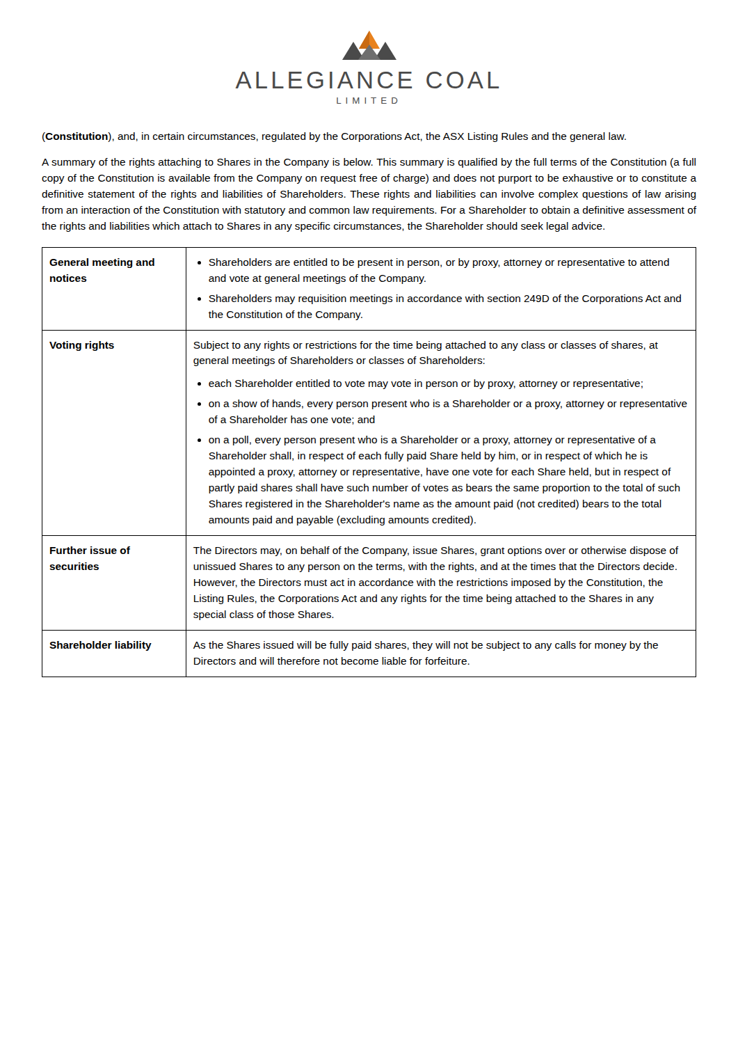ALLEGIANCE COAL
LIMITED
(Constitution), and, in certain circumstances, regulated by the Corporations Act, the ASX Listing Rules and the general law.
A summary of the rights attaching to Shares in the Company is below. This summary is qualified by the full terms of the Constitution (a full copy of the Constitution is available from the Company on request free of charge) and does not purport to be exhaustive or to constitute a definitive statement of the rights and liabilities of Shareholders. These rights and liabilities can involve complex questions of law arising from an interaction of the Constitution with statutory and common law requirements. For a Shareholder to obtain a definitive assessment of the rights and liabilities which attach to Shares in any specific circumstances, the Shareholder should seek legal advice.
| General meeting and notices | Shareholders are entitled to be present in person, or by proxy, attorney or representative to attend and vote at general meetings of the Company. Shareholders may requisition meetings in accordance with section 249D of the Corporations Act and the Constitution of the Company. |
| Voting rights | Subject to any rights or restrictions for the time being attached to any class or classes of shares, at general meetings of Shareholders or classes of Shareholders: each Shareholder entitled to vote may vote in person or by proxy, attorney or representative; on a show of hands, every person present who is a Shareholder or a proxy, attorney or representative of a Shareholder has one vote; and on a poll, every person present who is a Shareholder or a proxy, attorney or representative of a Shareholder shall, in respect of each fully paid Share held by him, or in respect of which he is appointed a proxy, attorney or representative, have one vote for each Share held, but in respect of partly paid shares shall have such number of votes as bears the same proportion to the total of such Shares registered in the Shareholder's name as the amount paid (not credited) bears to the total amounts paid and payable (excluding amounts credited). |
| Further issue of securities | The Directors may, on behalf of the Company, issue Shares, grant options over or otherwise dispose of unissued Shares to any person on the terms, with the rights, and at the times that the Directors decide. However, the Directors must act in accordance with the restrictions imposed by the Constitution, the Listing Rules, the Corporations Act and any rights for the time being attached to the Shares in any special class of those Shares. |
| Shareholder liability | As the Shares issued will be fully paid shares, they will not be subject to any calls for money by the Directors and will therefore not become liable for forfeiture. |